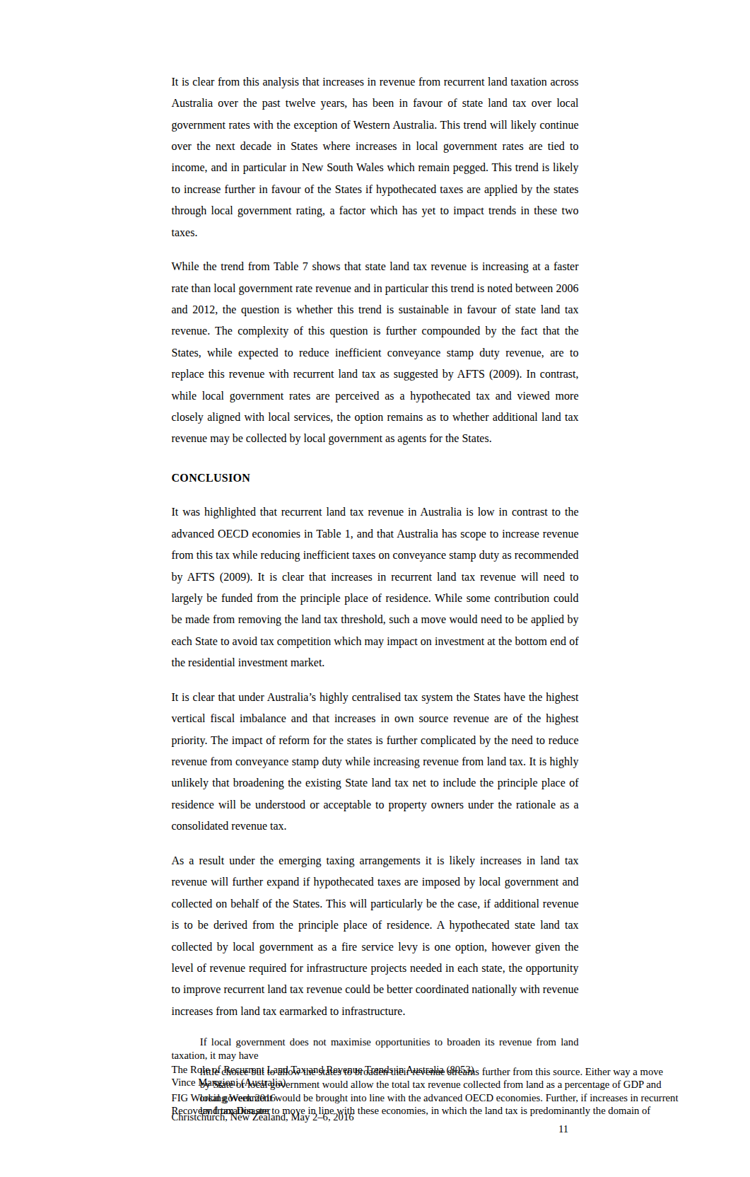It is clear from this analysis that increases in revenue from recurrent land taxation across Australia over the past twelve years, has been in favour of state land tax over local government rates with the exception of Western Australia. This trend will likely continue over the next decade in States where increases in local government rates are tied to income, and in particular in New South Wales which remain pegged. This trend is likely to increase further in favour of the States if hypothecated taxes are applied by the states through local government rating, a factor which has yet to impact trends in these two taxes.
While the trend from Table 7 shows that state land tax revenue is increasing at a faster rate than local government rate revenue and in particular this trend is noted between 2006 and 2012, the question is whether this trend is sustainable in favour of state land tax revenue. The complexity of this question is further compounded by the fact that the States, while expected to reduce inefficient conveyance stamp duty revenue, are to replace this revenue with recurrent land tax as suggested by AFTS (2009). In contrast, while local government rates are perceived as a hypothecated tax and viewed more closely aligned with local services, the option remains as to whether additional land tax revenue may be collected by local government as agents for the States.
CONCLUSION
It was highlighted that recurrent land tax revenue in Australia is low in contrast to the advanced OECD economies in Table 1, and that Australia has scope to increase revenue from this tax while reducing inefficient taxes on conveyance stamp duty as recommended by AFTS (2009). It is clear that increases in recurrent land tax revenue will need to largely be funded from the principle place of residence. While some contribution could be made from removing the land tax threshold, such a move would need to be applied by each State to avoid tax competition which may impact on investment at the bottom end of the residential investment market.
It is clear that under Australia’s highly centralised tax system the States have the highest vertical fiscal imbalance and that increases in own source revenue are of the highest priority. The impact of reform for the states is further complicated by the need to reduce revenue from conveyance stamp duty while increasing revenue from land tax. It is highly unlikely that broadening the existing State land tax net to include the principle place of residence will be understood or acceptable to property owners under the rationale as a consolidated revenue tax.
As a result under the emerging taxing arrangements it is likely increases in land tax revenue will further expand if hypothecated taxes are imposed by local government and collected on behalf of the States. This will particularly be the case, if additional revenue is to be derived from the principle place of residence. A hypothecated state land tax collected by local government as a fire service levy is one option, however given the level of revenue required for infrastructure projects needed in each state, the opportunity to improve recurrent land tax revenue could be better coordinated nationally with revenue increases from land tax earmarked to infrastructure.
If local government does not maximise opportunities to broaden its revenue from land taxation, it may have
The Role of Recurrent Land Tax and Revenue Trends in Australia (8053) little choice but to allow the states to broaden their revenue streams further from this source. Either way a move Vince Mangioni (Australia) by State or local government would allow the total tax revenue collected from land as a percentage of GDP and FIG Working Week 2016 local government would be brought into line with the advanced OECD economies. Further, if increases in recurrent Recovery from Disaster land taxation are to move in line with these economies, in which the land tax is predominantly the domain of Christchurch, New Zealand, May 2–6, 2016
11